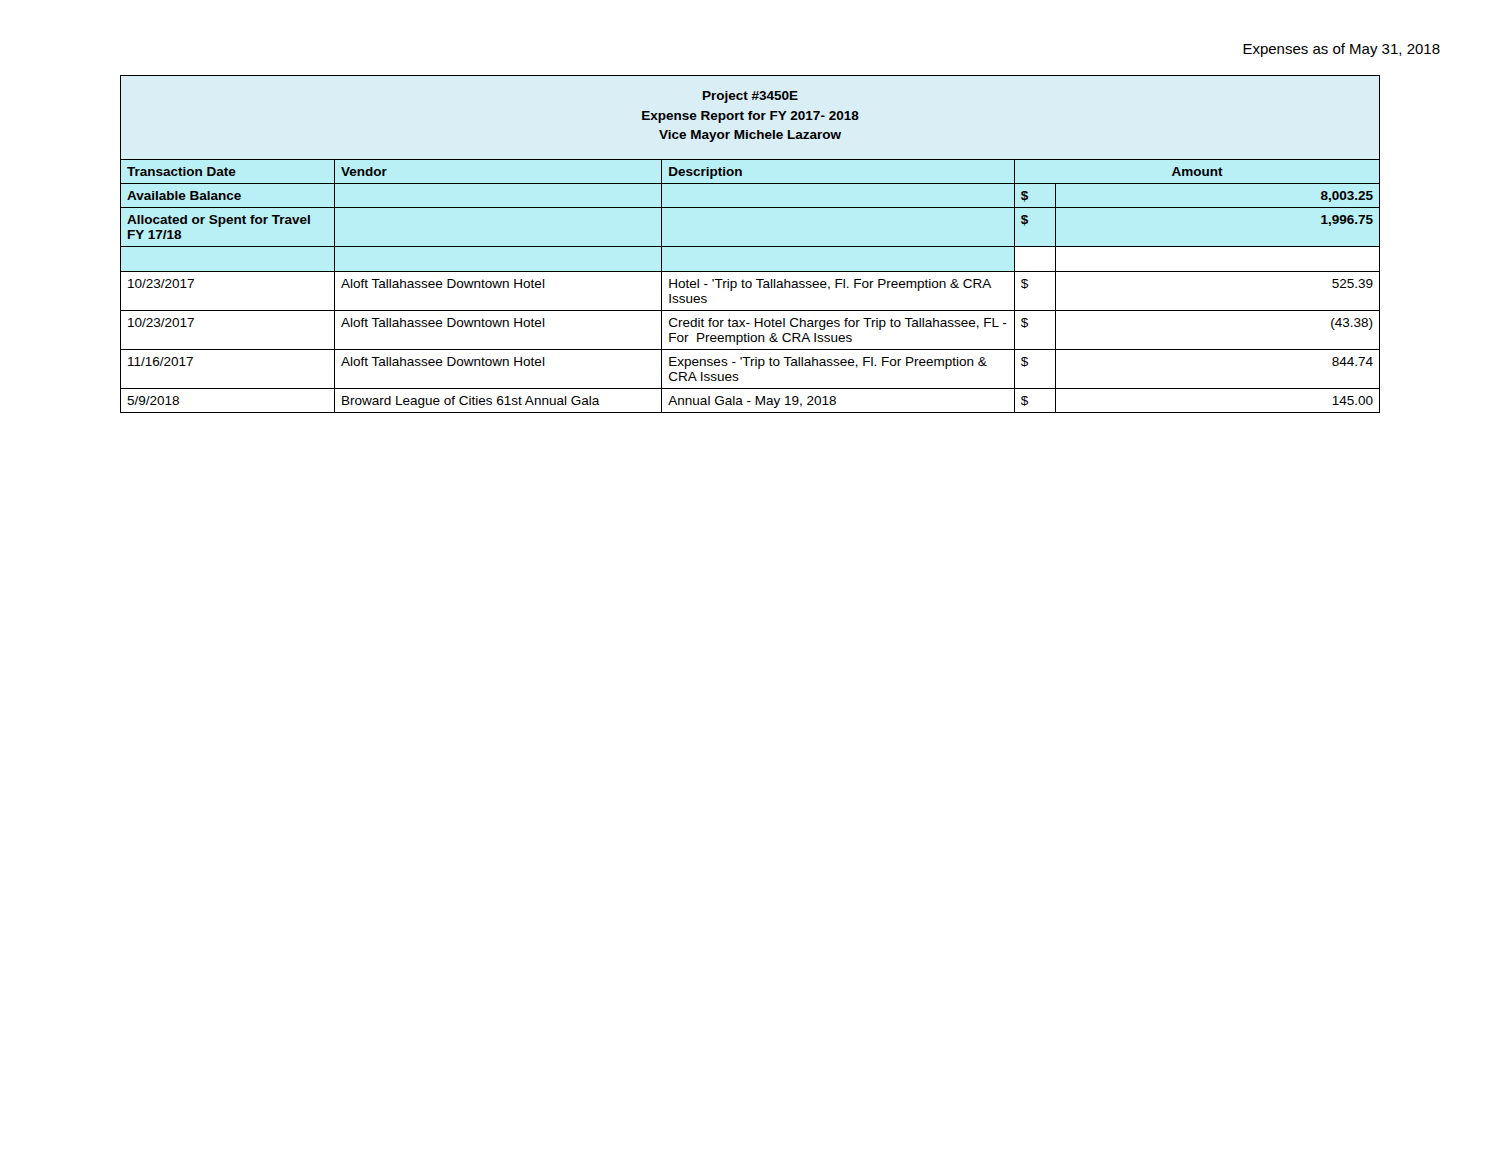Expenses as of May 31, 2018
| Project #3450E Expense Report for FY 2017- 2018 Vice Mayor Michele Lazarow |
| Transaction Date | Vendor | Description | Amount |
| Available Balance | | | $ | 8,003.25 |
| Allocated or Spent for Travel FY 17/18 | | | $ | 1,996.75 |
| 10/23/2017 | Aloft Tallahassee Downtown Hotel | Hotel - 'Trip to Tallahassee, Fl. For Preemption & CRA Issues | $ | 525.39 |
| 10/23/2017 | Aloft Tallahassee Downtown Hotel | Credit for tax- Hotel Charges for Trip to Tallahassee, FL - For Preemption & CRA Issues | $ | (43.38) |
| 11/16/2017 | Aloft Tallahassee Downtown Hotel | Expenses - 'Trip to Tallahassee, Fl. For Preemption & CRA Issues | $ | 844.74 |
| 5/9/2018 | Broward League of Cities 61st Annual Gala | Annual Gala - May 19, 2018 | $ | 145.00 |